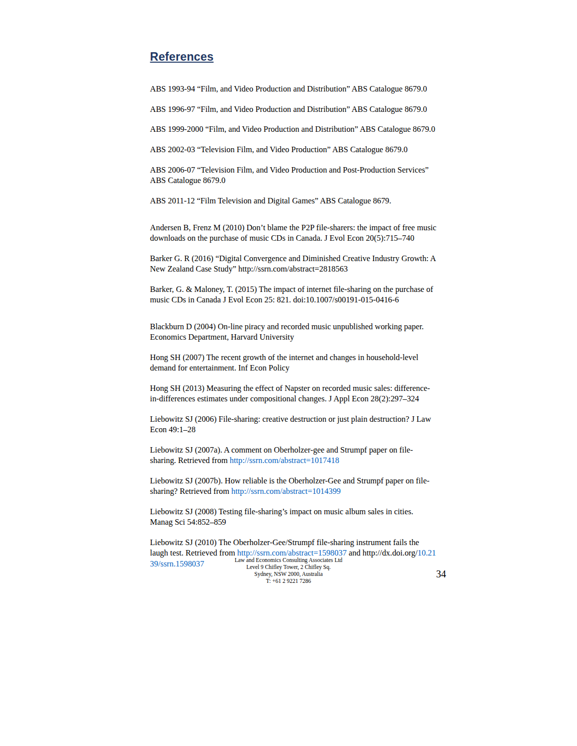References
ABS 1993-94 “Film, and Video Production and Distribution” ABS Catalogue 8679.0
ABS 1996-97 “Film, and Video Production and Distribution” ABS Catalogue 8679.0
ABS 1999-2000 “Film, and Video Production and Distribution” ABS Catalogue 8679.0
ABS 2002-03 “Television Film, and Video Production” ABS Catalogue 8679.0
ABS 2006-07 “Television Film, and Video Production and Post-Production Services” ABS Catalogue 8679.0
ABS 2011-12 “Film Television and Digital Games” ABS Catalogue 8679.
Andersen B, Frenz M (2010) Don’t blame the P2P file-sharers: the impact of free music downloads on the purchase of music CDs in Canada. J Evol Econ 20(5):715–740
Barker G. R (2016) “Digital Convergence and Diminished Creative Industry Growth: A New Zealand Case Study” http://ssrn.com/abstract=2818563
Barker, G. & Maloney, T. (2015) The impact of internet file-sharing on the purchase of music CDs in Canada J Evol Econ 25: 821. doi:10.1007/s00191-015-0416-6
Blackburn D (2004) On-line piracy and recorded music unpublished working paper. Economics Department, Harvard University
Hong SH (2007) The recent growth of the internet and changes in household-level demand for entertainment. Inf Econ Policy
Hong SH (2013) Measuring the effect of Napster on recorded music sales: difference-in-differences estimates under compositional changes. J Appl Econ 28(2):297–324
Liebowitz SJ (2006) File-sharing: creative destruction or just plain destruction? J Law Econ 49:1–28
Liebowitz SJ (2007a). A comment on Oberholzer-gee and Strumpf paper on file-sharing. Retrieved from http://ssrn.com/abstract=1017418
Liebowitz SJ (2007b). How reliable is the Oberholzer-Gee and Strumpf paper on file-sharing? Retrieved from http://ssrn.com/abstract=1014399
Liebowitz SJ (2008) Testing file-sharing’s impact on music album sales in cities. Manag Sci 54:852–859
Liebowitz SJ (2010) The Oberholzer-Gee/Strumpf file-sharing instrument fails the laugh test. Retrieved from http://ssrn.com/abstract=1598037 and http://dx.doi.org/10.2139/ssrn.1598037
Law and Economics Consulting Associates Ltd
Level 9 Chifley Tower, 2 Chifley Sq.
Sydney, NSW 2000, Australia
T: +61 2 9221 7286
34